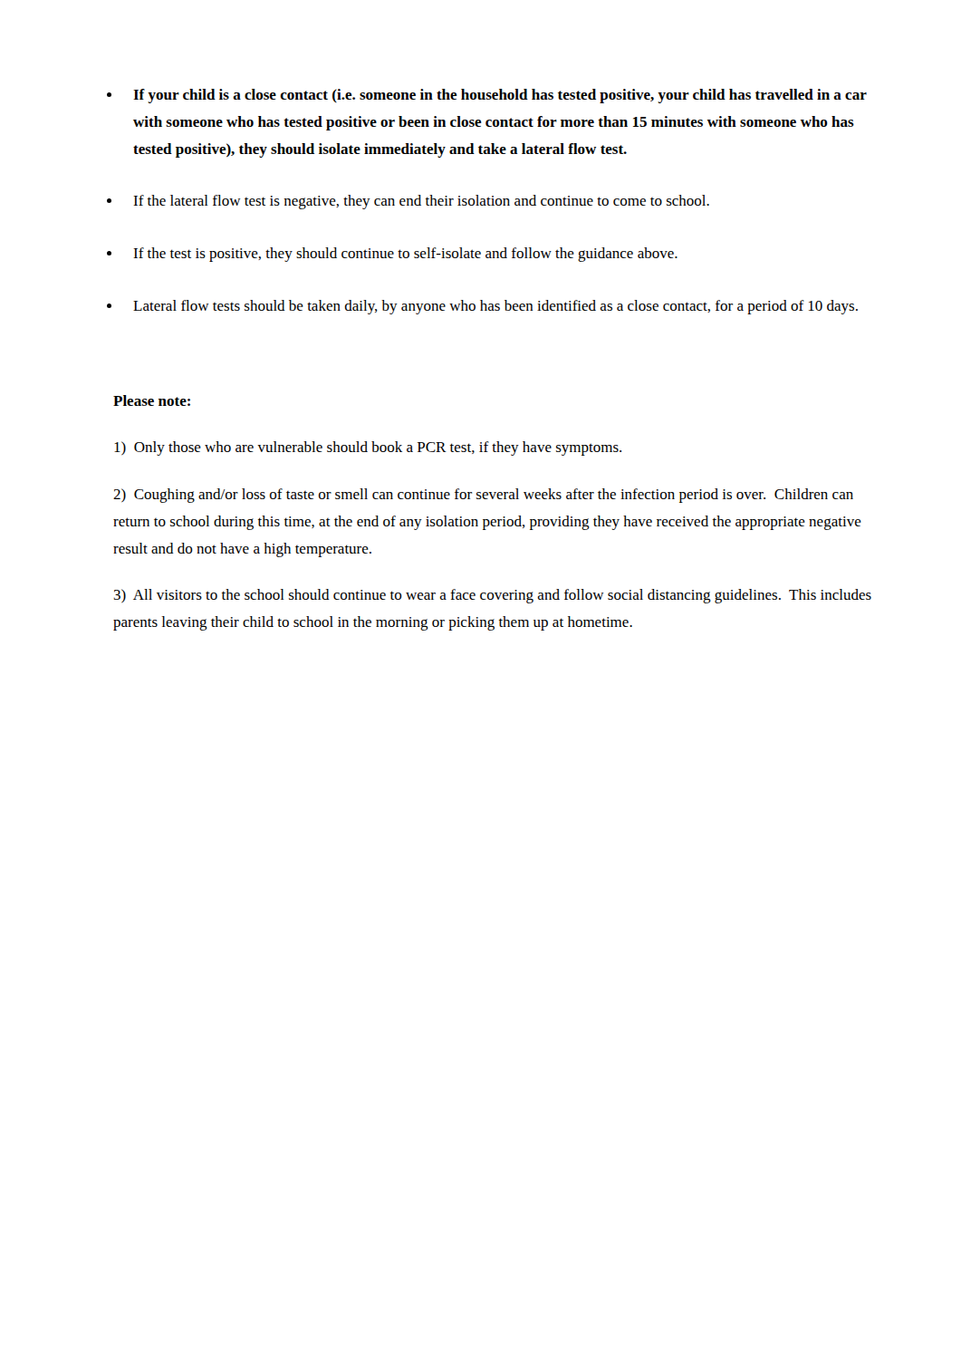If your child is a close contact (i.e. someone in the household has tested positive, your child has travelled in a car with someone who has tested positive or been in close contact for more than 15 minutes with someone who has tested positive), they should isolate immediately and take a lateral flow test.
If the lateral flow test is negative, they can end their isolation and continue to come to school.
If the test is positive, they should continue to self-isolate and follow the guidance above.
Lateral flow tests should be taken daily, by anyone who has been identified as a close contact, for a period of 10 days.
Please note:
1) Only those who are vulnerable should book a PCR test, if they have symptoms.
2) Coughing and/or loss of taste or smell can continue for several weeks after the infection period is over. Children can return to school during this time, at the end of any isolation period, providing they have received the appropriate negative result and do not have a high temperature.
3) All visitors to the school should continue to wear a face covering and follow social distancing guidelines. This includes parents leaving their child to school in the morning or picking them up at hometime.